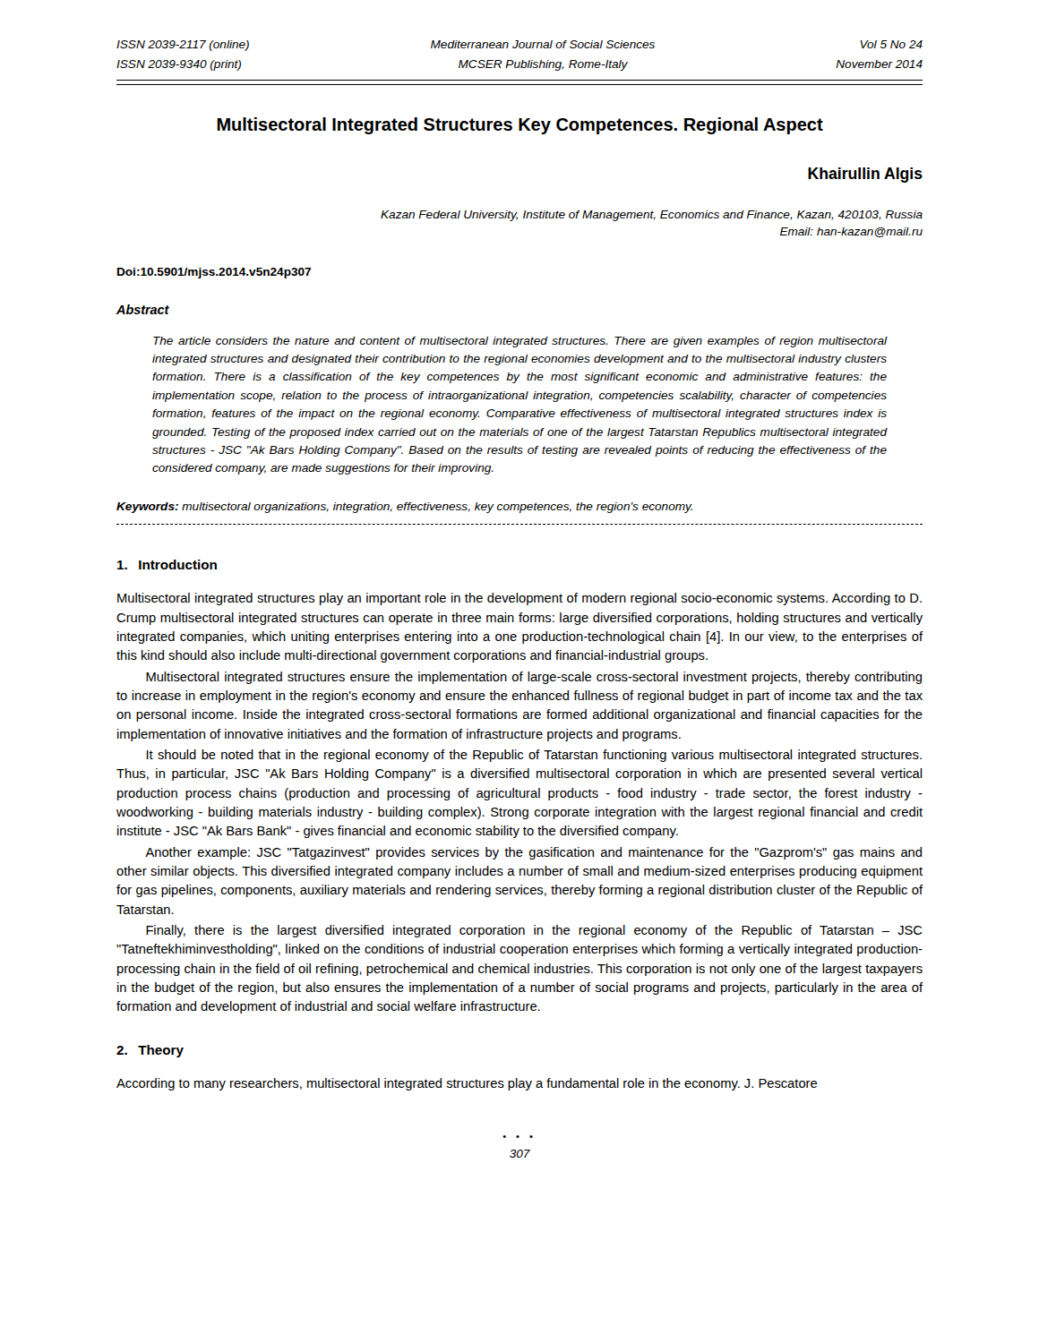ISSN 2039-2117 (online)
ISSN 2039-9340 (print)
Mediterranean Journal of Social Sciences
MCSER Publishing, Rome-Italy
Vol 5 No 24
November 2014
Multisectoral Integrated Structures Key Competences. Regional Aspect
Khairullin Algis
Kazan Federal University, Institute of Management, Economics and Finance, Kazan, 420103, Russia
Email: han-kazan@mail.ru
Doi:10.5901/mjss.2014.v5n24p307
Abstract
The article considers the nature and content of multisectoral integrated structures. There are given examples of region multisectoral integrated structures and designated their contribution to the regional economies development and to the multisectoral industry clusters formation. There is a classification of the key competences by the most significant economic and administrative features: the implementation scope, relation to the process of intraorganizational integration, competencies scalability, character of competencies formation, features of the impact on the regional economy. Comparative effectiveness of multisectoral integrated structures index is grounded. Testing of the proposed index carried out on the materials of one of the largest Tatarstan Republics multisectoral integrated structures - JSC "Ak Bars Holding Company". Based on the results of testing are revealed points of reducing the effectiveness of the considered company, are made suggestions for their improving.
Keywords: multisectoral organizations, integration, effectiveness, key competences, the region's economy.
1. Introduction
Multisectoral integrated structures play an important role in the development of modern regional socio-economic systems. According to D. Crump multisectoral integrated structures can operate in three main forms: large diversified corporations, holding structures and vertically integrated companies, which uniting enterprises entering into a one production-technological chain [4]. In our view, to the enterprises of this kind should also include multi-directional government corporations and financial-industrial groups.
Multisectoral integrated structures ensure the implementation of large-scale cross-sectoral investment projects, thereby contributing to increase in employment in the region's economy and ensure the enhanced fullness of regional budget in part of income tax and the tax on personal income. Inside the integrated cross-sectoral formations are formed additional organizational and financial capacities for the implementation of innovative initiatives and the formation of infrastructure projects and programs.
It should be noted that in the regional economy of the Republic of Tatarstan functioning various multisectoral integrated structures. Thus, in particular, JSC "Ak Bars Holding Company" is a diversified multisectoral corporation in which are presented several vertical production process chains (production and processing of agricultural products - food industry - trade sector, the forest industry - woodworking - building materials industry - building complex). Strong corporate integration with the largest regional financial and credit institute - JSC "Ak Bars Bank" - gives financial and economic stability to the diversified company.
Another example: JSC "Tatgazinvest" provides services by the gasification and maintenance for the "Gazprom's" gas mains and other similar objects. This diversified integrated company includes a number of small and medium-sized enterprises producing equipment for gas pipelines, components, auxiliary materials and rendering services, thereby forming a regional distribution cluster of the Republic of Tatarstan.
Finally, there is the largest diversified integrated corporation in the regional economy of the Republic of Tatarstan – JSC "Tatneftekhiminvestholding", linked on the conditions of industrial cooperation enterprises which forming a vertically integrated production-processing chain in the field of oil refining, petrochemical and chemical industries. This corporation is not only one of the largest taxpayers in the budget of the region, but also ensures the implementation of a number of social programs and projects, particularly in the area of formation and development of industrial and social welfare infrastructure.
2. Theory
According to many researchers, multisectoral integrated structures play a fundamental role in the economy. J. Pescatore
• • •
307